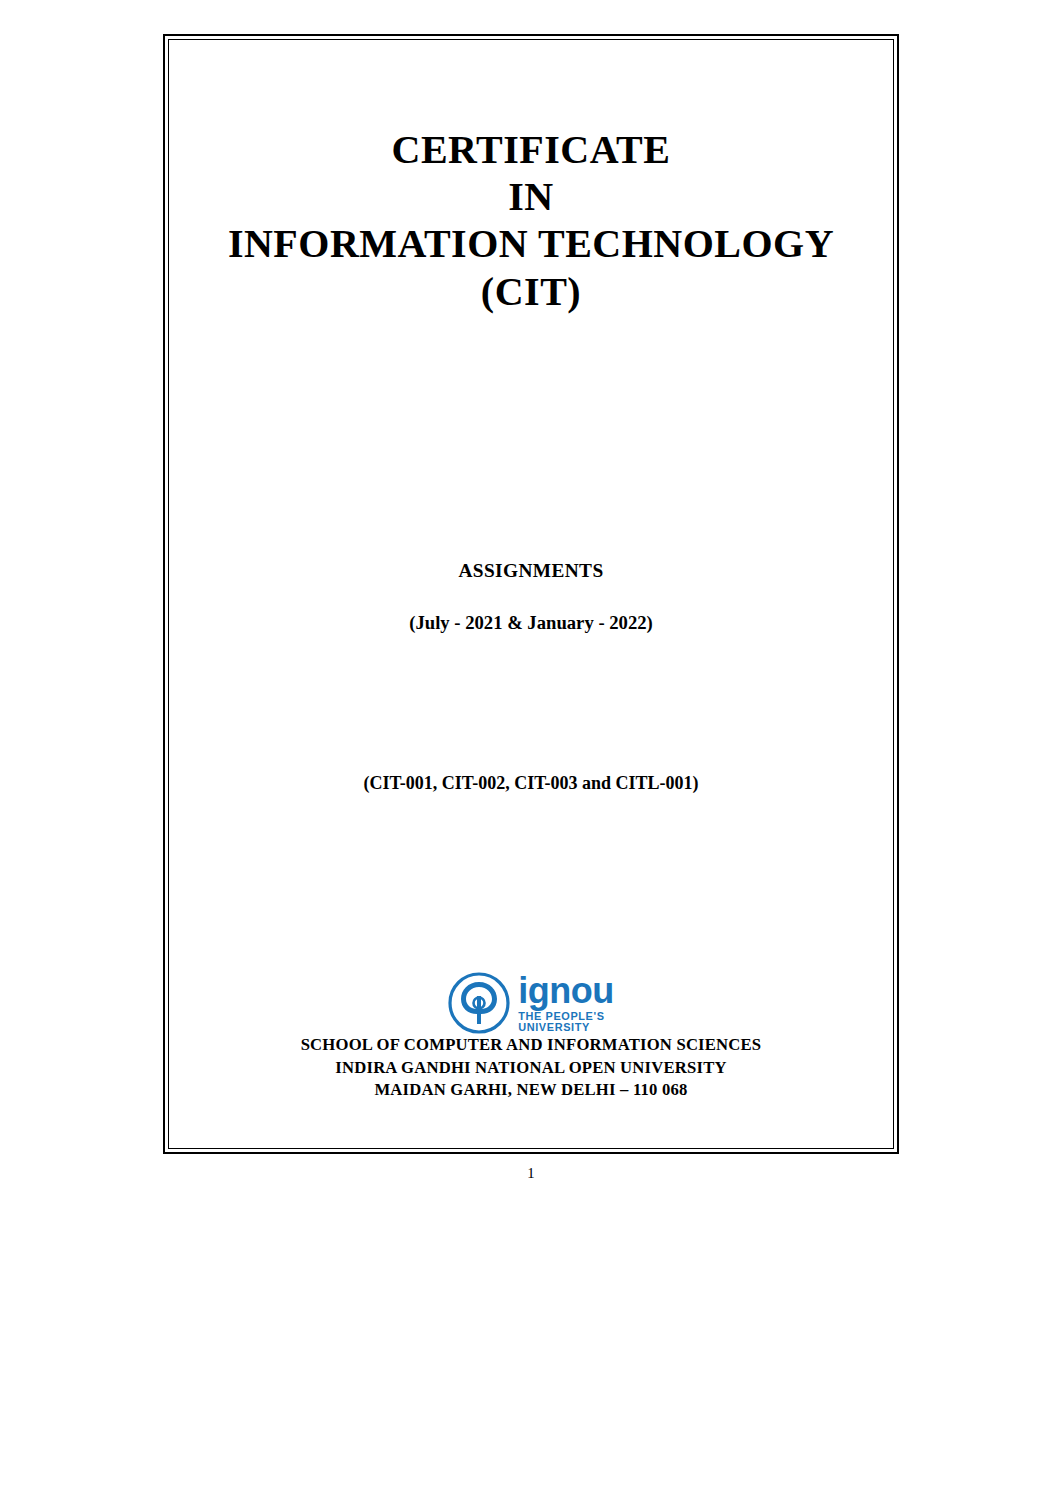CERTIFICATE
IN
INFORMATION TECHNOLOGY
(CIT)
ASSIGNMENTS
(July - 2021 & January - 2022)
(CIT-001, CIT-002, CIT-003 and CITL-001)
ignou THE PEOPLE'S UNIVERSITY
SCHOOL OF COMPUTER AND INFORMATION SCIENCES
INDIRA GANDHI NATIONAL OPEN UNIVERSITY
MAIDAN GARHI, NEW DELHI – 110 068
1